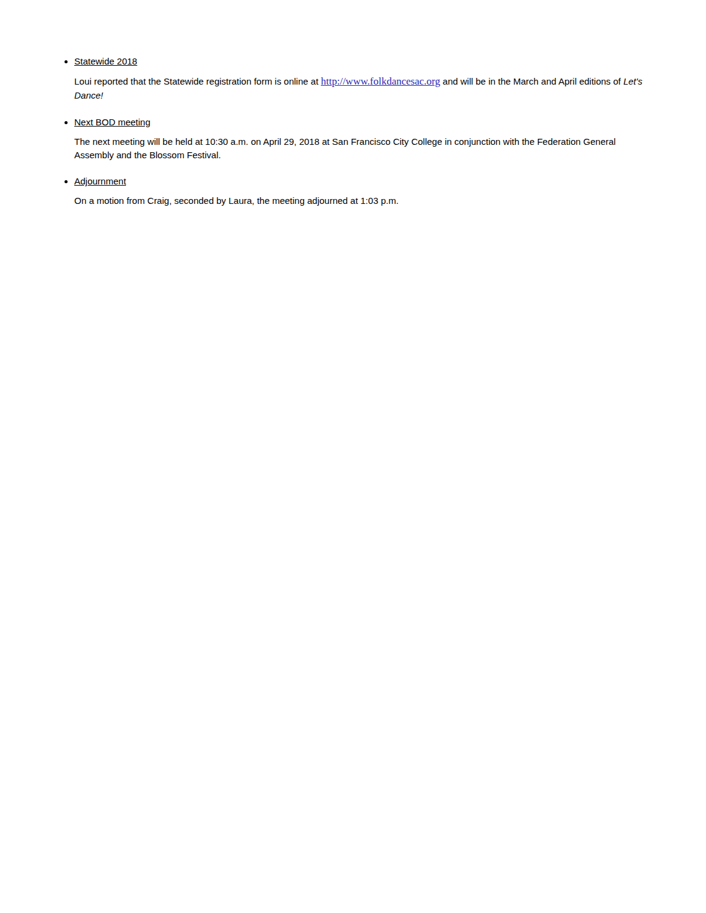Statewide 2018
Loui reported that the Statewide registration form is online at http://www.folkdancesac.org and will be in the March and April editions of Let's Dance!
Next BOD meeting
The next meeting will be held at 10:30 a.m. on April 29, 2018 at San Francisco City College in conjunction with the Federation General Assembly and the Blossom Festival.
Adjournment
On a motion from Craig, seconded by Laura, the meeting adjourned at 1:03 p.m.